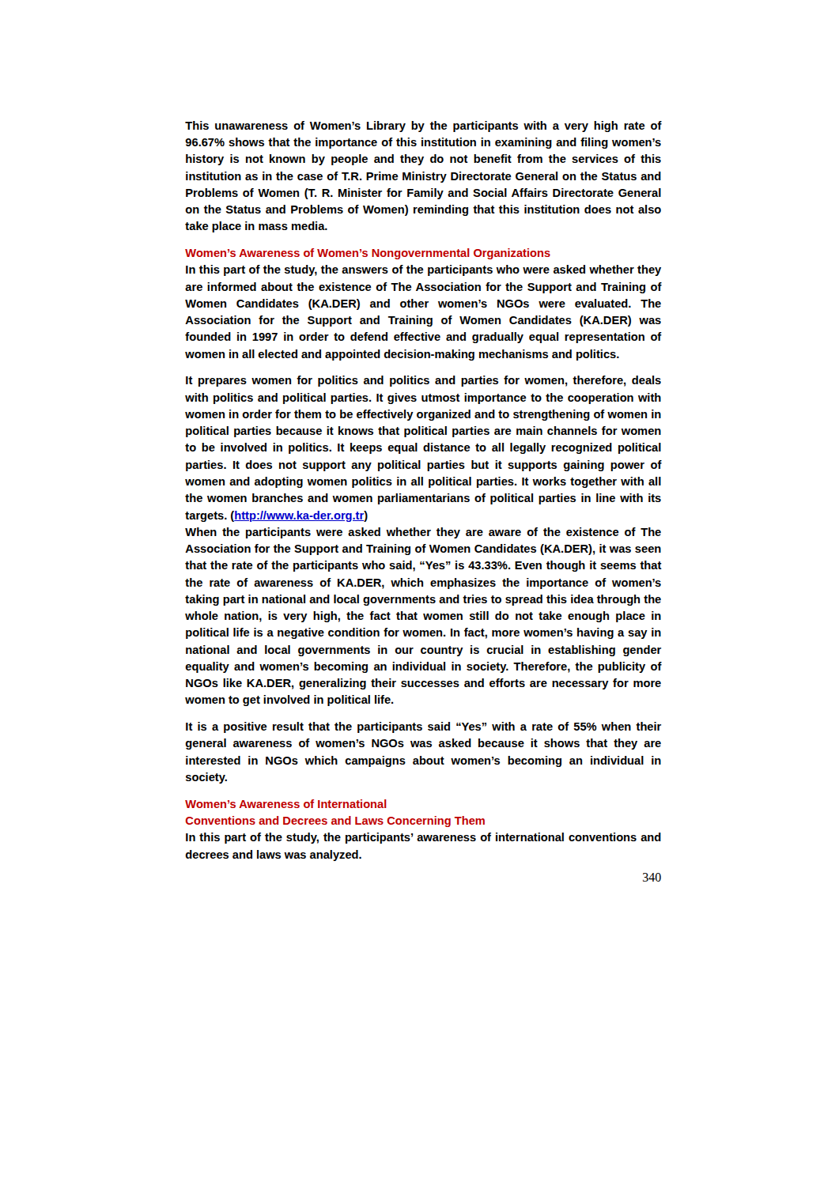This unawareness of Women’s Library by the participants with a very high rate of 96.67% shows that the importance of this institution in examining and filing women’s history is not known by people and they do not benefit from the services of this institution as in the case of T.R. Prime Ministry Directorate General on the Status and Problems of Women (T. R. Minister for Family and Social Affairs Directorate General on the Status and Problems of Women) reminding that this institution does not also take place in mass media.
Women’s Awareness of Women’s Nongovernmental Organizations
In this part of the study, the answers of the participants who were asked whether they are informed about the existence of The Association for the Support and Training of Women Candidates (KA.DER) and other women’s NGOs were evaluated. The Association for the Support and Training of Women Candidates (KA.DER) was founded in 1997 in order to defend effective and gradually equal representation of women in all elected and appointed decision-making mechanisms and politics.
It prepares women for politics and politics and parties for women, therefore, deals with politics and political parties. It gives utmost importance to the cooperation with women in order for them to be effectively organized and to strengthening of women in political parties because it knows that political parties are main channels for women to be involved in politics. It keeps equal distance to all legally recognized political parties. It does not support any political parties but it supports gaining power of women and adopting women politics in all political parties. It works together with all the women branches and women parliamentarians of political parties in line with its targets. (http://www.ka-der.org.tr)
When the participants were asked whether they are aware of the existence of The Association for the Support and Training of Women Candidates (KA.DER), it was seen that the rate of the participants who said, “Yes” is 43.33%. Even though it seems that the rate of awareness of KA.DER, which emphasizes the importance of women’s taking part in national and local governments and tries to spread this idea through the whole nation, is very high, the fact that women still do not take enough place in political life is a negative condition for women. In fact, more women’s having a say in national and local governments in our country is crucial in establishing gender equality and women’s becoming an individual in society. Therefore, the publicity of NGOs like KA.DER, generalizing their successes and efforts are necessary for more women to get involved in political life.
It is a positive result that the participants said “Yes” with a rate of 55% when their general awareness of women’s NGOs was asked because it shows that they are interested in NGOs which campaigns about women’s becoming an individual in society.
Women’s Awareness of International
Conventions and Decrees and Laws Concerning Them
In this part of the study, the participants’ awareness of international conventions and decrees and laws was analyzed.
340